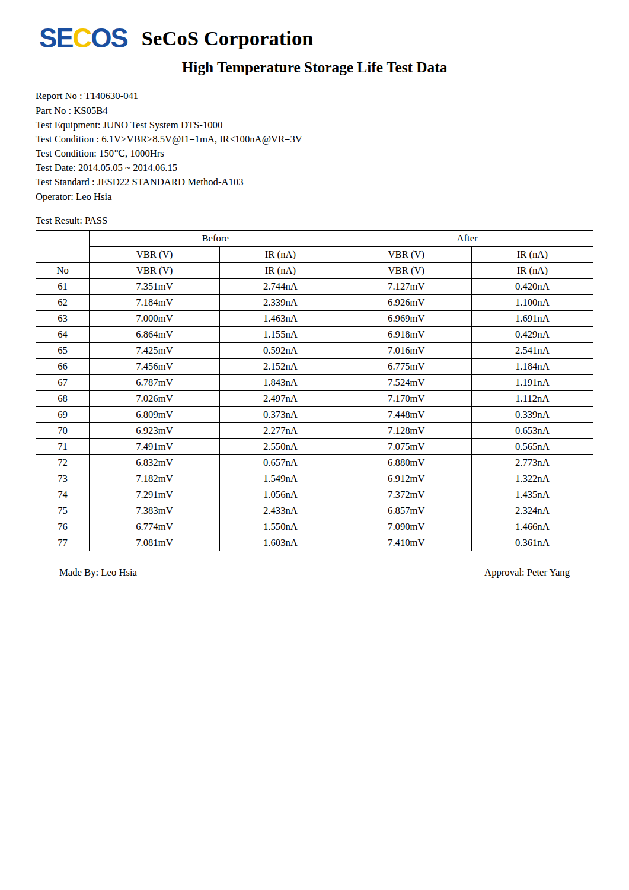SECOS
SeCoS Corporation
High Temperature Storage Life Test Data
Report No : T140630-041
Part No : KS05B4
Test Equipment: JUNO Test System DTS-1000
Test Condition : 6.1V>VBR>8.5V@I1=1mA, IR<100nA@VR=3V
Test Condition: 150℃, 1000Hrs
Test Date: 2014.05.05 ~ 2014.06.15
Test Standard : JESD22 STANDARD Method-A103
Operator: Leo Hsia
Test Result: PASS
| | Before | After |
| --- | --- | --- |
| V BR (V) | IR (nA) | V BR (V) | IR (nA) |
| No | V BR (V) | IR (nA) | V BR (V) | IR (nA) |
| 61 | 7.351mV | 2.744nA | 7.127mV | 0.420nA |
| 62 | 7.184mV | 2.339nA | 6.926mV | 1.100nA |
| 63 | 7.000mV | 1.463nA | 6.969mV | 1.691nA |
| 64 | 6.864mV | 1.155nA | 6.918mV | 0.429nA |
| 65 | 7.425mV | 0.592nA | 7.016mV | 2.541nA |
| 66 | 7.456mV | 2.152nA | 6.775mV | 1.184nA |
| 67 | 6.787mV | 1.843nA | 7.524mV | 1.191nA |
| 68 | 7.026mV | 2.497nA | 7.170mV | 1.112nA |
| 69 | 6.809mV | 0.373nA | 7.448mV | 0.339nA |
| 70 | 6.923mV | 2.277nA | 7.128mV | 0.653nA |
| 71 | 7.491mV | 2.550nA | 7.075mV | 0.565nA |
| 72 | 6.832mV | 0.657nA | 6.880mV | 2.773nA |
| 73 | 7.182mV | 1.549nA | 6.912mV | 1.322nA |
| 74 | 7.291mV | 1.056nA | 7.372mV | 1.435nA |
| 75 | 7.383mV | 2.433nA | 6.857mV | 2.324nA |
| 76 | 6.774mV | 1.550nA | 7.090mV | 1.466nA |
| 77 | 7.081mV | 1.603nA | 7.410mV | 0.361nA |
Made By: Leo Hsia
Approval: Peter Yang